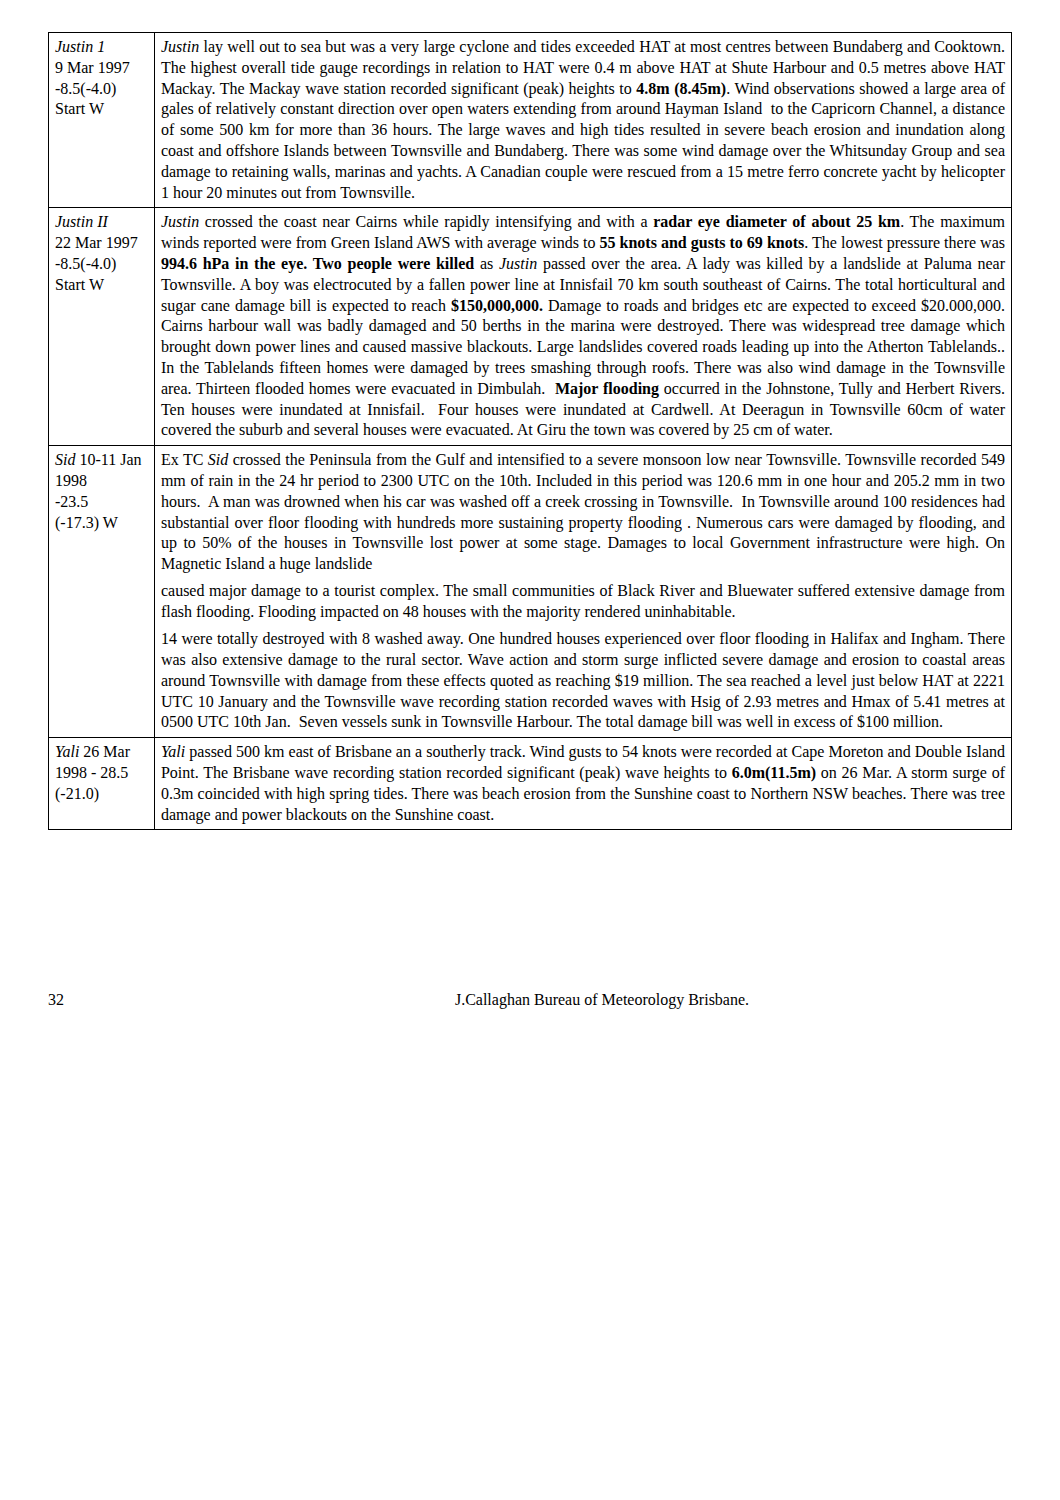| Justin 1 9 Mar 1997 -8.5(-4.0) Start W | Justin lay well out to sea but was a very large cyclone and tides exceeded HAT at most centres between Bundaberg and Cooktown. The highest overall tide gauge recordings in relation to HAT were 0.4 m above HAT at Shute Harbour and 0.5 metres above HAT Mackay. The Mackay wave station recorded significant (peak) heights to 4.8m (8.45m) . Wind observations showed a large area of gales of relatively constant direction over open waters extending from around Hayman Island to the Capricorn Channel, a distance of some 500 km for more than 36 hours. The large waves and high tides resulted in severe beach erosion and inundation along coast and offshore Islands between Townsville and Bundaberg. There was some wind damage over the Whitsunday Group and sea damage to retaining walls, marinas and yachts. A Canadian couple were rescued from a 15 metre ferro concrete yacht by helicopter 1 hour 20 minutes out from Townsville. |
| Justin II 22 Mar 1997 -8.5(-4.0) Start W | Justin crossed the coast near Cairns while rapidly intensifying and with a radar eye diameter of about 25 km . The maximum winds reported were from Green Island AWS with average winds to 55 knots and gusts to 69 knots . The lowest pressure there was 994.6 hPa in the eye. Two people were killed as Justin passed over the area. A lady was killed by a landslide at Paluma near Townsville. A boy was electrocuted by a fallen power line at Innisfail 70 km south southeast of Cairns. The total horticultural and sugar cane damage bill is expected to reach $150,000,000. Damage to roads and bridges etc are expected to exceed $20.000,000. Cairns harbour wall was badly damaged and 50 berths in the marina were destroyed. There was widespread tree damage which brought down power lines and caused massive blackouts. Large landslides covered roads leading up into the Atherton Tablelands.. In the Tablelands fifteen homes were damaged by trees smashing through roofs. There was also wind damage in the Townsville area. Thirteen flooded homes were evacuated in Dimbulah. Major flooding occurred in the Johnstone, Tully and Herbert Rivers. Ten houses were inundated at Innisfail. Four houses were inundated at Cardwell. At Deeragun in Townsville 60cm of water covered the suburb and several houses were evacuated. At Giru the town was covered by 25 cm of water. |
| Sid 10-11 Jan 1998 -23.5 (-17.3) W | Ex TC Sid crossed the Peninsula from the Gulf and intensified to a severe monsoon low near Townsville. Townsville recorded 549 mm of rain in the 24 hr period to 2300 UTC on the 10th. Included in this period was 120.6 mm in one hour and 205.2 mm in two hours. A man was drowned when his car was washed off a creek crossing in Townsville. In Townsville around 100 residences had substantial over floor flooding with hundreds more sustaining property flooding . Numerous cars were damaged by flooding, and up to 50% of the houses in Townsville lost power at some stage. Damages to local Government infrastructure were high. On Magnetic Island a huge landslide caused major damage to a tourist complex. The small communities of Black River and Bluewater suffered extensive damage from flash flooding. Flooding impacted on 48 houses with the majority rendered uninhabitable. 14 were totally destroyed with 8 washed away. One hundred houses experienced over floor flooding in Halifax and Ingham. There was also extensive damage to the rural sector. Wave action and storm surge inflicted severe damage and erosion to coastal areas around Townsville with damage from these effects quoted as reaching $19 million. The sea reached a level just below HAT at 2221 UTC 10 January and the Townsville wave recording station recorded waves with Hsig of 2.93 metres and Hmax of 5.41 metres at 0500 UTC 10th Jan. Seven vessels sunk in Townsville Harbour. The total damage bill was well in excess of $100 million. |
| Yali 26 Mar 1998 - 28.5 (-21.0) | Yali passed 500 km east of Brisbane an a southerly track. Wind gusts to 54 knots were recorded at Cape Moreton and Double Island Point. The Brisbane wave recording station recorded significant (peak) wave heights to 6.0m(11.5m) on 26 Mar. A storm surge of 0.3m coincided with high spring tides. There was beach erosion from the Sunshine coast to Northern NSW beaches. There was tree damage and power blackouts on the Sunshine coast. |
32 J.Callaghan Bureau of Meteorology Brisbane.